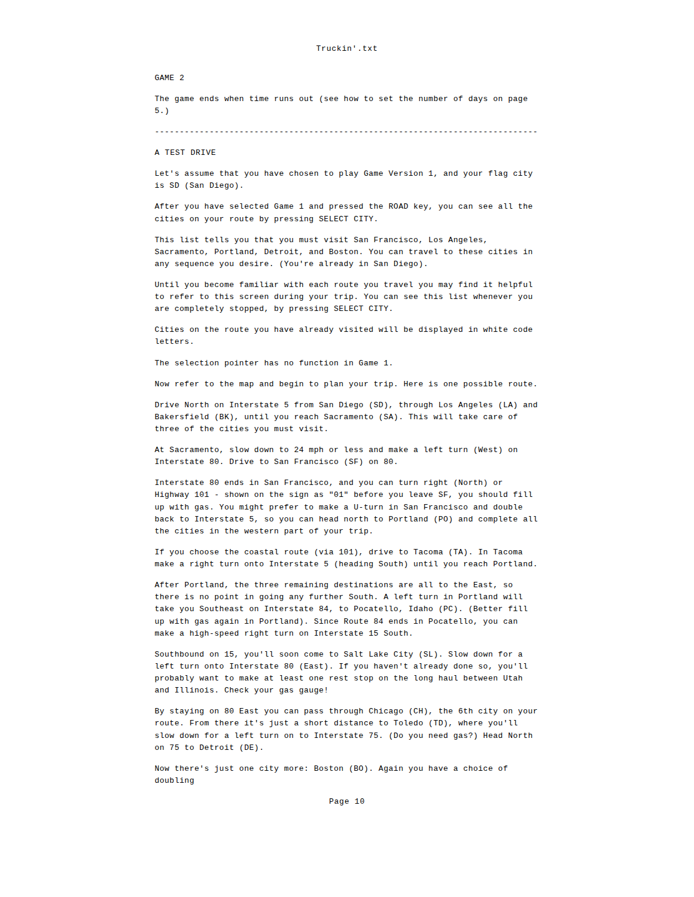Truckin'.txt
GAME 2
The game ends when time runs out (see how to set the number of days on page 5.)
-----------------------------------------------------------------------------
A TEST DRIVE
Let's assume that you have chosen to play Game Version 1, and your flag city is SD (San Diego).
After you have selected Game 1 and pressed the ROAD key, you can see all the cities on your route by pressing SELECT CITY.
This list tells you that you must visit San Francisco, Los Angeles, Sacramento, Portland, Detroit, and Boston. You can travel to these cities in any sequence you desire. (You're already in San Diego).
Until you become familiar with each route you travel you may find it helpful to refer to this screen during your trip. You can see this list whenever you are completely stopped, by pressing SELECT CITY.
Cities on the route you have already visited will be displayed in white code letters.
The selection pointer has no function in Game 1.
Now refer to the map and begin to plan your trip. Here is one possible route.
Drive North on Interstate 5 from San Diego (SD), through Los Angeles (LA) and Bakersfield (BK), until you reach Sacramento (SA). This will take care of three of the cities you must visit.
At Sacramento, slow down to 24 mph or less and make a left turn (West) on Interstate 80. Drive to San Francisco (SF) on 80.
Interstate 80 ends in San Francisco, and you can turn right (North) or Highway 101 - shown on the sign as "01" before you leave SF, you should fill up with gas. You might prefer to make a U-turn in San Francisco and double back to Interstate 5, so you can head north to Portland (PO) and complete all the cities in the western part of your trip.
If you choose the coastal route (via 101), drive to Tacoma (TA). In Tacoma make a right turn onto Interstate 5 (heading South) until you reach Portland.
After Portland, the three remaining destinations are all to the East, so there is no point in going any further South. A left turn in Portland will take you Southeast on Interstate 84, to Pocatello, Idaho (PC). (Better fill up with gas again in Portland). Since Route 84 ends in Pocatello, you can make a high-speed right turn on Interstate 15 South.
Southbound on 15, you'll soon come to Salt Lake City (SL). Slow down for a left turn onto Interstate 80 (East). If you haven't already done so, you'll probably want to make at least one rest stop on the long haul between Utah and Illinois. Check your gas gauge!
By staying on 80 East you can pass through Chicago (CH), the 6th city on your route. From there it's just a short distance to Toledo (TD), where you'll slow down for a left turn on to Interstate 75. (Do you need gas?) Head North on 75 to Detroit (DE).
Now there's just one city more: Boston (BO). Again you have a choice of doubling
Page 10